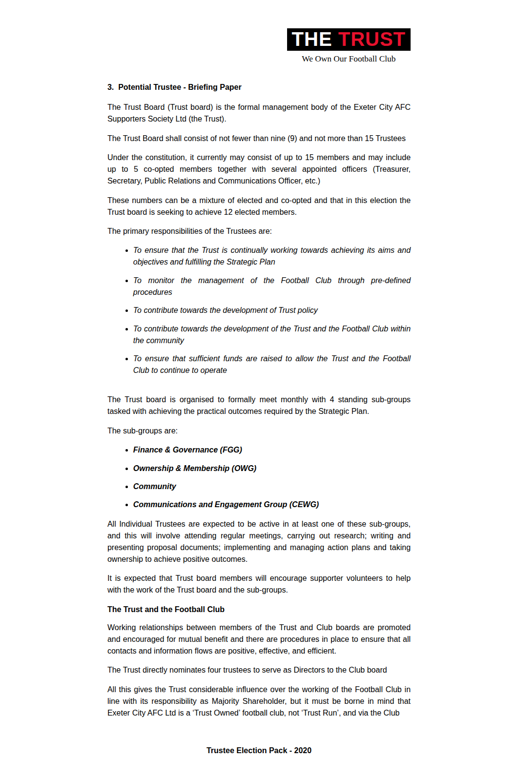THE TRUST
We Own Our Football Club
3. Potential Trustee - Briefing Paper
The Trust Board (Trust board) is the formal management body of the Exeter City AFC Supporters Society Ltd (the Trust).
The Trust Board shall consist of not fewer than nine (9) and not more than 15 Trustees
Under the constitution, it currently may consist of up to 15 members and may include up to 5 co-opted members together with several appointed officers (Treasurer, Secretary, Public Relations and Communications Officer, etc.)
These numbers can be a mixture of elected and co-opted and that in this election the Trust board is seeking to achieve 12 elected members.
The primary responsibilities of the Trustees are:
To ensure that the Trust is continually working towards achieving its aims and objectives and fulfilling the Strategic Plan
To monitor the management of the Football Club through pre-defined procedures
To contribute towards the development of Trust policy
To contribute towards the development of the Trust and the Football Club within the community
To ensure that sufficient funds are raised to allow the Trust and the Football Club to continue to operate
The Trust board is organised to formally meet monthly with 4 standing sub-groups tasked with achieving the practical outcomes required by the Strategic Plan.
The sub-groups are:
Finance & Governance (FGG)
Ownership & Membership (OWG)
Community
Communications and Engagement Group (CEWG)
All Individual Trustees are expected to be active in at least one of these sub-groups, and this will involve attending regular meetings, carrying out research; writing and presenting proposal documents; implementing and managing action plans and taking ownership to achieve positive outcomes.
It is expected that Trust board members will encourage supporter volunteers to help with the work of the Trust board and the sub-groups.
The Trust and the Football Club
Working relationships between members of the Trust and Club boards are promoted and encouraged for mutual benefit and there are procedures in place to ensure that all contacts and information flows are positive, effective, and efficient.
The Trust directly nominates four trustees to serve as Directors to the Club board
All this gives the Trust considerable influence over the working of the Football Club in line with its responsibility as Majority Shareholder, but it must be borne in mind that Exeter City AFC Ltd is a ‘Trust Owned’ football club, not ‘Trust Run’, and via the Club
Trustee Election Pack - 2020